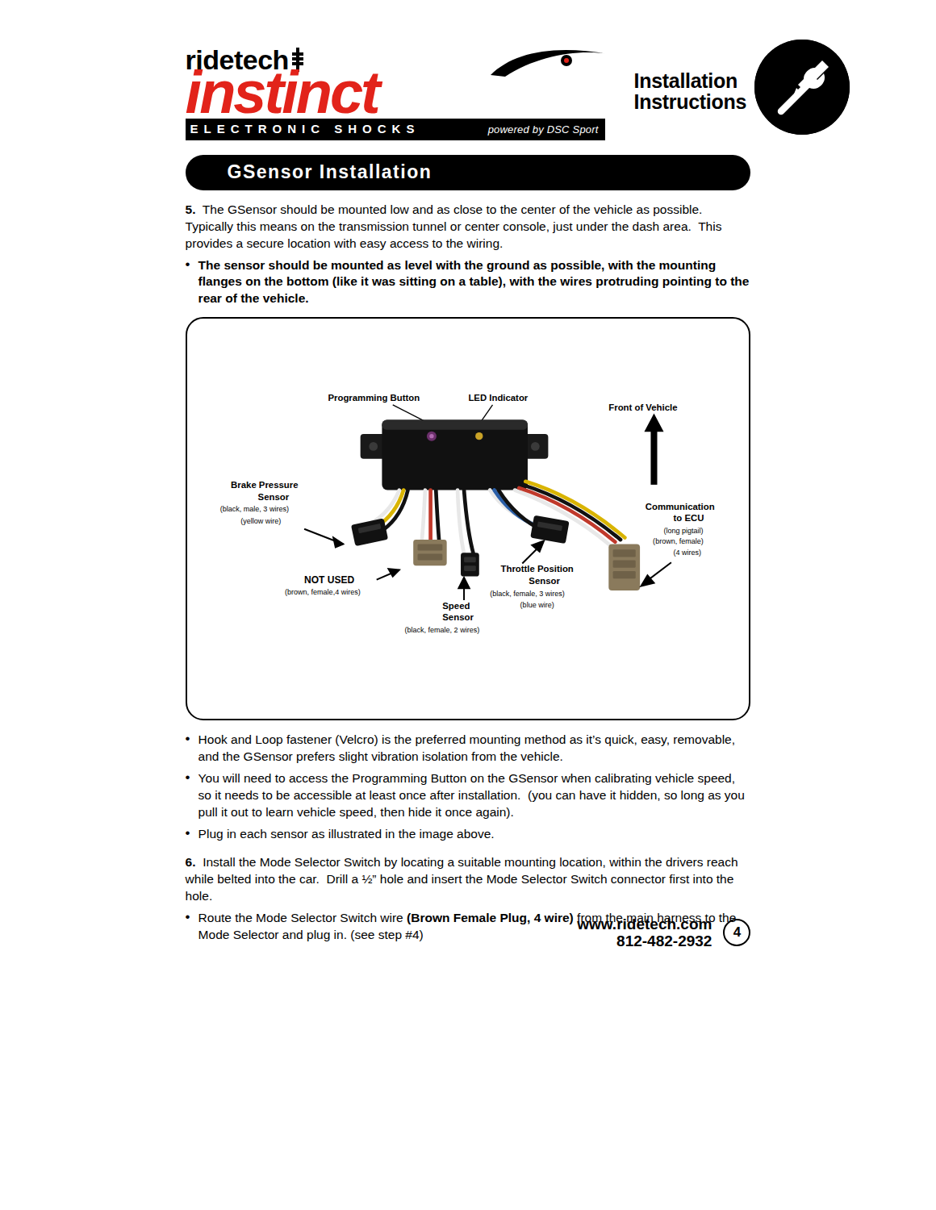ridetech
instinct
ELECTRONIC SHOCKS powered by DSC Sport
Installation
Instructions
GSensor Installation
5. The GSensor should be mounted low and as close to the center of the vehicle as possible. Typically this means on the transmission tunnel or center console, just under the dash area. This provides a secure location with easy access to the wiring.
The sensor should be mounted as level with the ground as possible, with the mounting flanges on the bottom (like it was sitting on a table), with the wires protruding pointing to the rear of the vehicle.
Programming Button LED Indicator Front of Vehicle Brake Pressure Sensor (black, male, 3 wires) (yellow wire) NOT USED (brown, female,4 wires) Speed Sensor (black, female, 2 wires) Throttle Position Sensor (black, female, 3 wires) (blue wire) Communication to ECU (long pigtail) (brown, female) (4 wires)
Hook and Loop fastener (Velcro) is the preferred mounting method as it’s quick, easy, removable, and the GSensor prefers slight vibration isolation from the vehicle.
You will need to access the Programming Button on the GSensor when calibrating vehicle speed, so it needs to be accessible at least once after installation. (you can have it hidden, so long as you pull it out to learn vehicle speed, then hide it once again).
Plug in each sensor as illustrated in the image above.
6. Install the Mode Selector Switch by locating a suitable mounting location, within the drivers reach while belted into the car. Drill a ½” hole and insert the Mode Selector Switch connector first into the hole.
Route the Mode Selector Switch wire (Brown Female Plug, 4 wire) from the main harness to the Mode Selector and plug in. (see step #4)
www.ridetech.com
812-482-2932
4